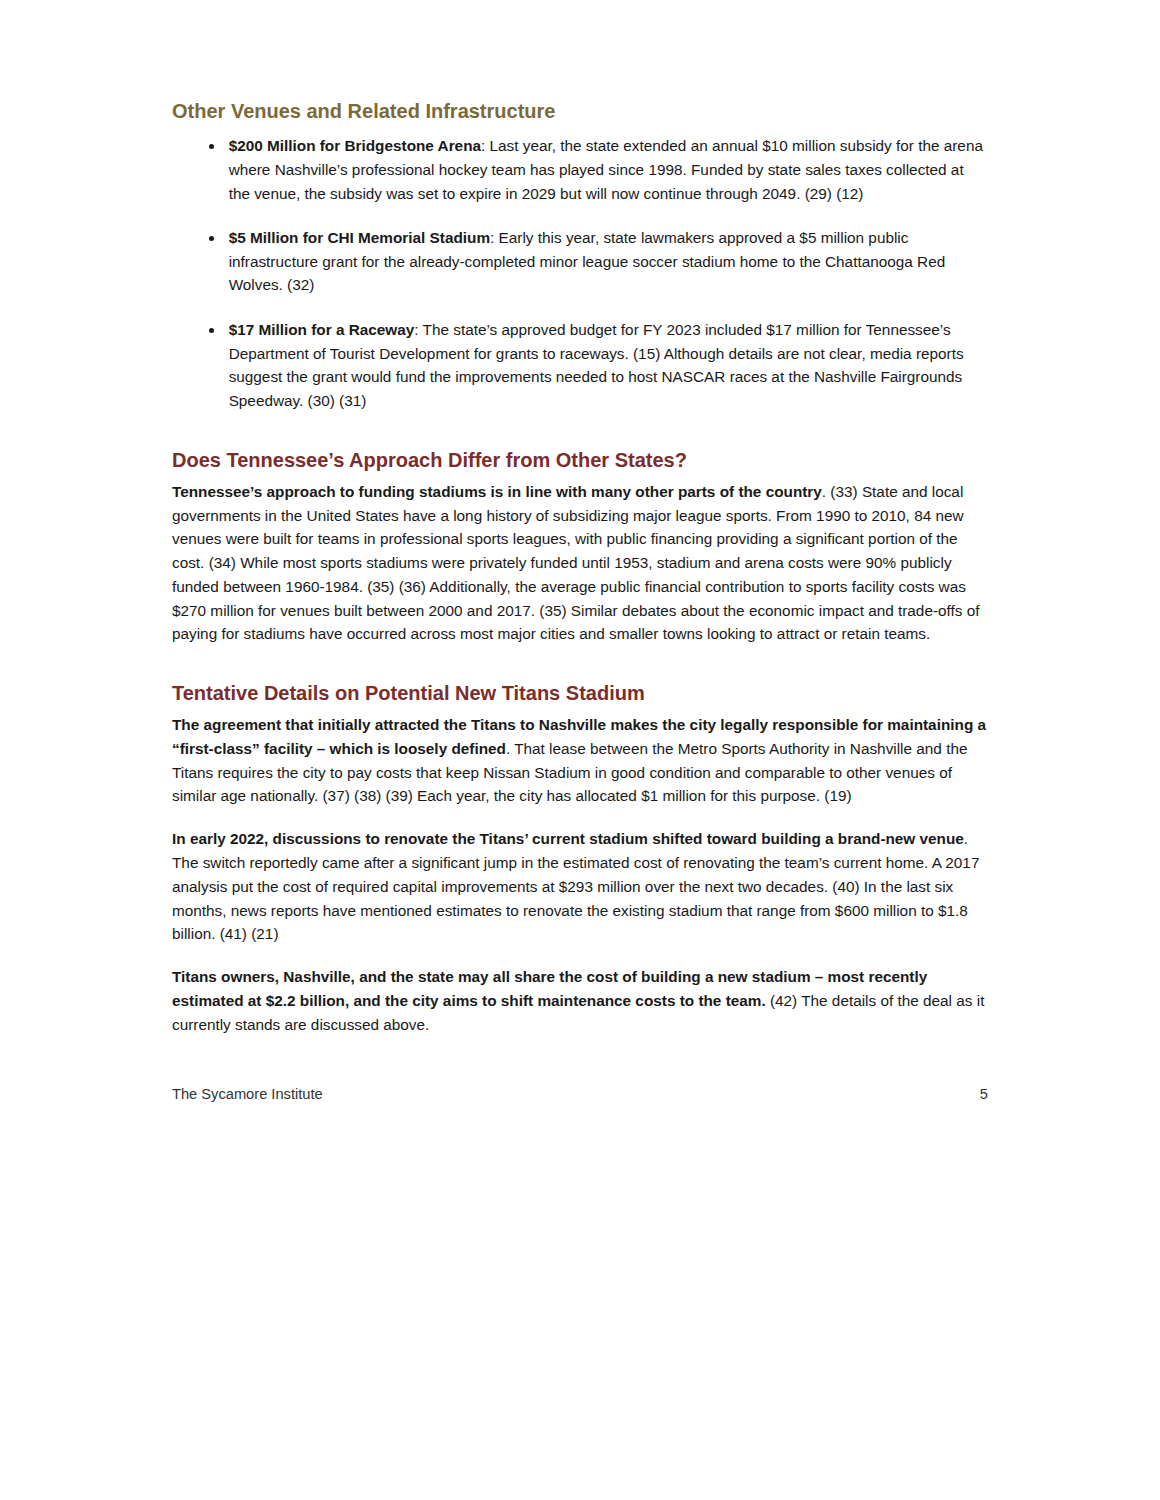Other Venues and Related Infrastructure
$200 Million for Bridgestone Arena: Last year, the state extended an annual $10 million subsidy for the arena where Nashville’s professional hockey team has played since 1998. Funded by state sales taxes collected at the venue, the subsidy was set to expire in 2029 but will now continue through 2049. (29) (12)
$5 Million for CHI Memorial Stadium: Early this year, state lawmakers approved a $5 million public infrastructure grant for the already-completed minor league soccer stadium home to the Chattanooga Red Wolves. (32)
$17 Million for a Raceway: The state’s approved budget for FY 2023 included $17 million for Tennessee’s Department of Tourist Development for grants to raceways. (15) Although details are not clear, media reports suggest the grant would fund the improvements needed to host NASCAR races at the Nashville Fairgrounds Speedway. (30) (31)
Does Tennessee’s Approach Differ from Other States?
Tennessee’s approach to funding stadiums is in line with many other parts of the country. (33) State and local governments in the United States have a long history of subsidizing major league sports. From 1990 to 2010, 84 new venues were built for teams in professional sports leagues, with public financing providing a significant portion of the cost. (34) While most sports stadiums were privately funded until 1953, stadium and arena costs were 90% publicly funded between 1960-1984. (35) (36) Additionally, the average public financial contribution to sports facility costs was $270 million for venues built between 2000 and 2017. (35) Similar debates about the economic impact and trade-offs of paying for stadiums have occurred across most major cities and smaller towns looking to attract or retain teams.
Tentative Details on Potential New Titans Stadium
The agreement that initially attracted the Titans to Nashville makes the city legally responsible for maintaining a “first-class” facility – which is loosely defined. That lease between the Metro Sports Authority in Nashville and the Titans requires the city to pay costs that keep Nissan Stadium in good condition and comparable to other venues of similar age nationally. (37) (38) (39) Each year, the city has allocated $1 million for this purpose. (19)
In early 2022, discussions to renovate the Titans’ current stadium shifted toward building a brand-new venue. The switch reportedly came after a significant jump in the estimated cost of renovating the team’s current home. A 2017 analysis put the cost of required capital improvements at $293 million over the next two decades. (40) In the last six months, news reports have mentioned estimates to renovate the existing stadium that range from $600 million to $1.8 billion. (41) (21)
Titans owners, Nashville, and the state may all share the cost of building a new stadium – most recently estimated at $2.2 billion, and the city aims to shift maintenance costs to the team. (42) The details of the deal as it currently stands are discussed above.
The Sycamore Institute 5